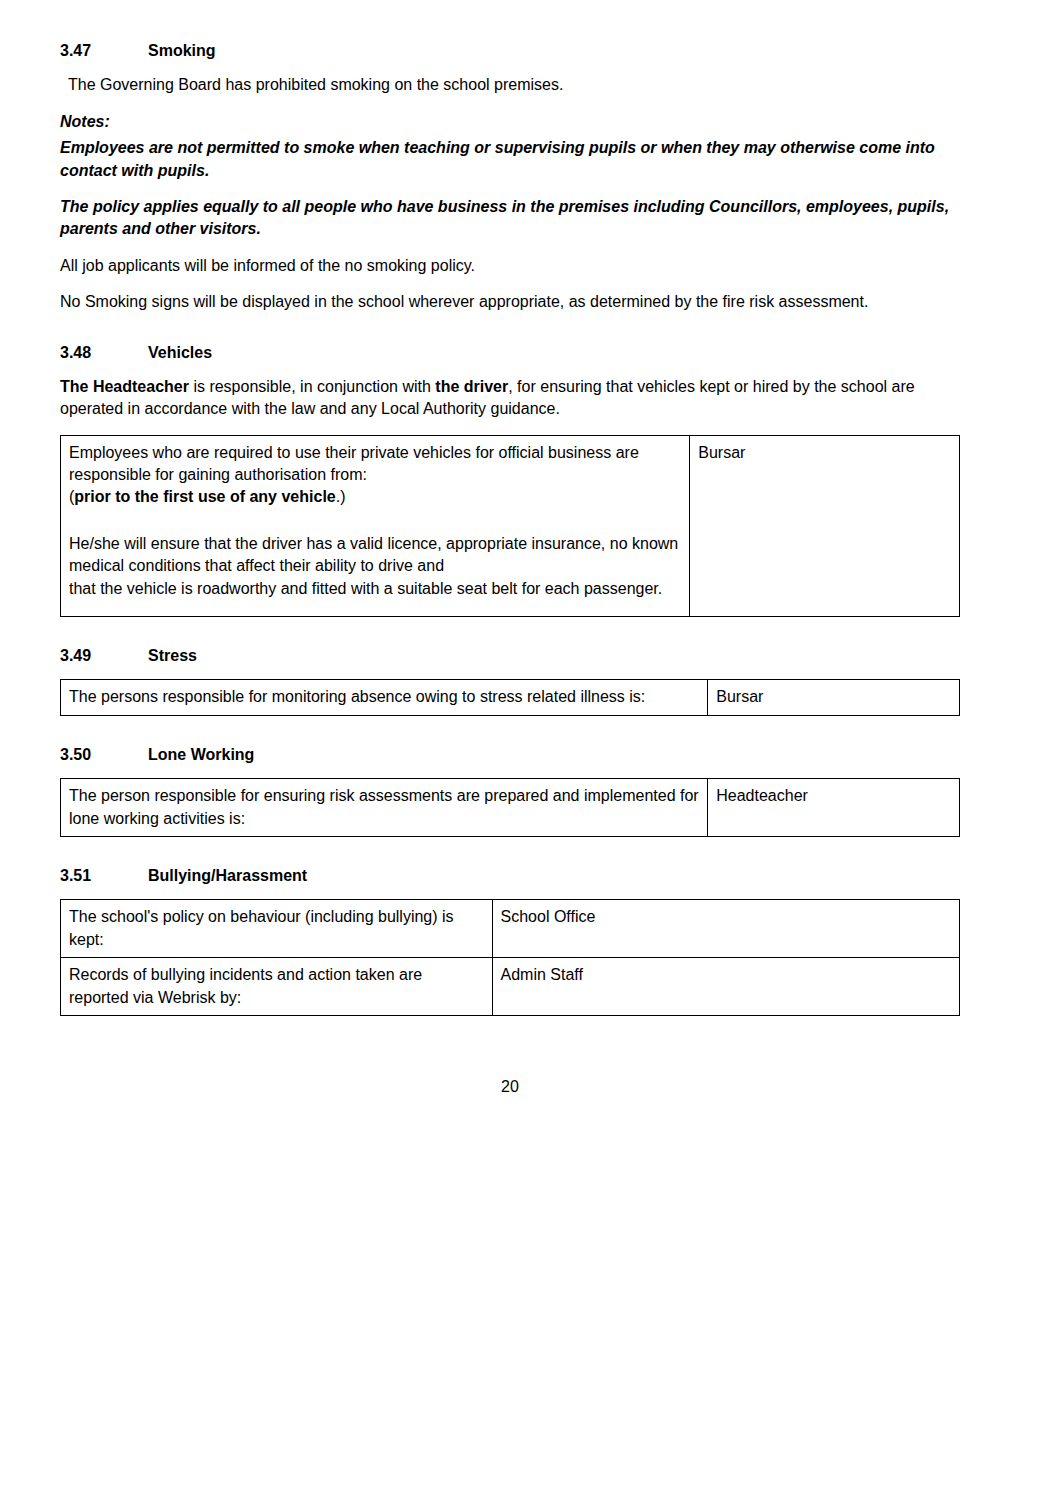3.47 Smoking
The Governing Board has prohibited smoking on the school premises.
Notes:
Employees are not permitted to smoke when teaching or supervising pupils or when they may otherwise come into contact with pupils.
The policy applies equally to all people who have business in the premises including Councillors, employees, pupils, parents and other visitors.
All job applicants will be informed of the no smoking policy.
No Smoking signs will be displayed in the school wherever appropriate, as determined by the fire risk assessment.
3.48 Vehicles
The Headteacher is responsible, in conjunction with the driver, for ensuring that vehicles kept or hired by the school are operated in accordance with the law and any Local Authority guidance.
| Employees who are required to use their private vehicles for official business are responsible for gaining authorisation from: ( prior to the first use of any vehicle .) He/she will ensure that the driver has a valid licence, appropriate insurance, no known medical conditions that affect their ability to drive and that the vehicle is roadworthy and fitted with a suitable seat belt for each passenger. | Bursar |
3.49 Stress
| The persons responsible for monitoring absence owing to stress related illness is: | Bursar |
3.50 Lone Working
| The person responsible for ensuring risk assessments are prepared and implemented for lone working activities is: | Headteacher |
3.51 Bullying/Harassment
| The school's policy on behaviour (including bullying) is kept: | School Office |
| Records of bullying incidents and action taken are reported via Webrisk by: | Admin Staff |
20